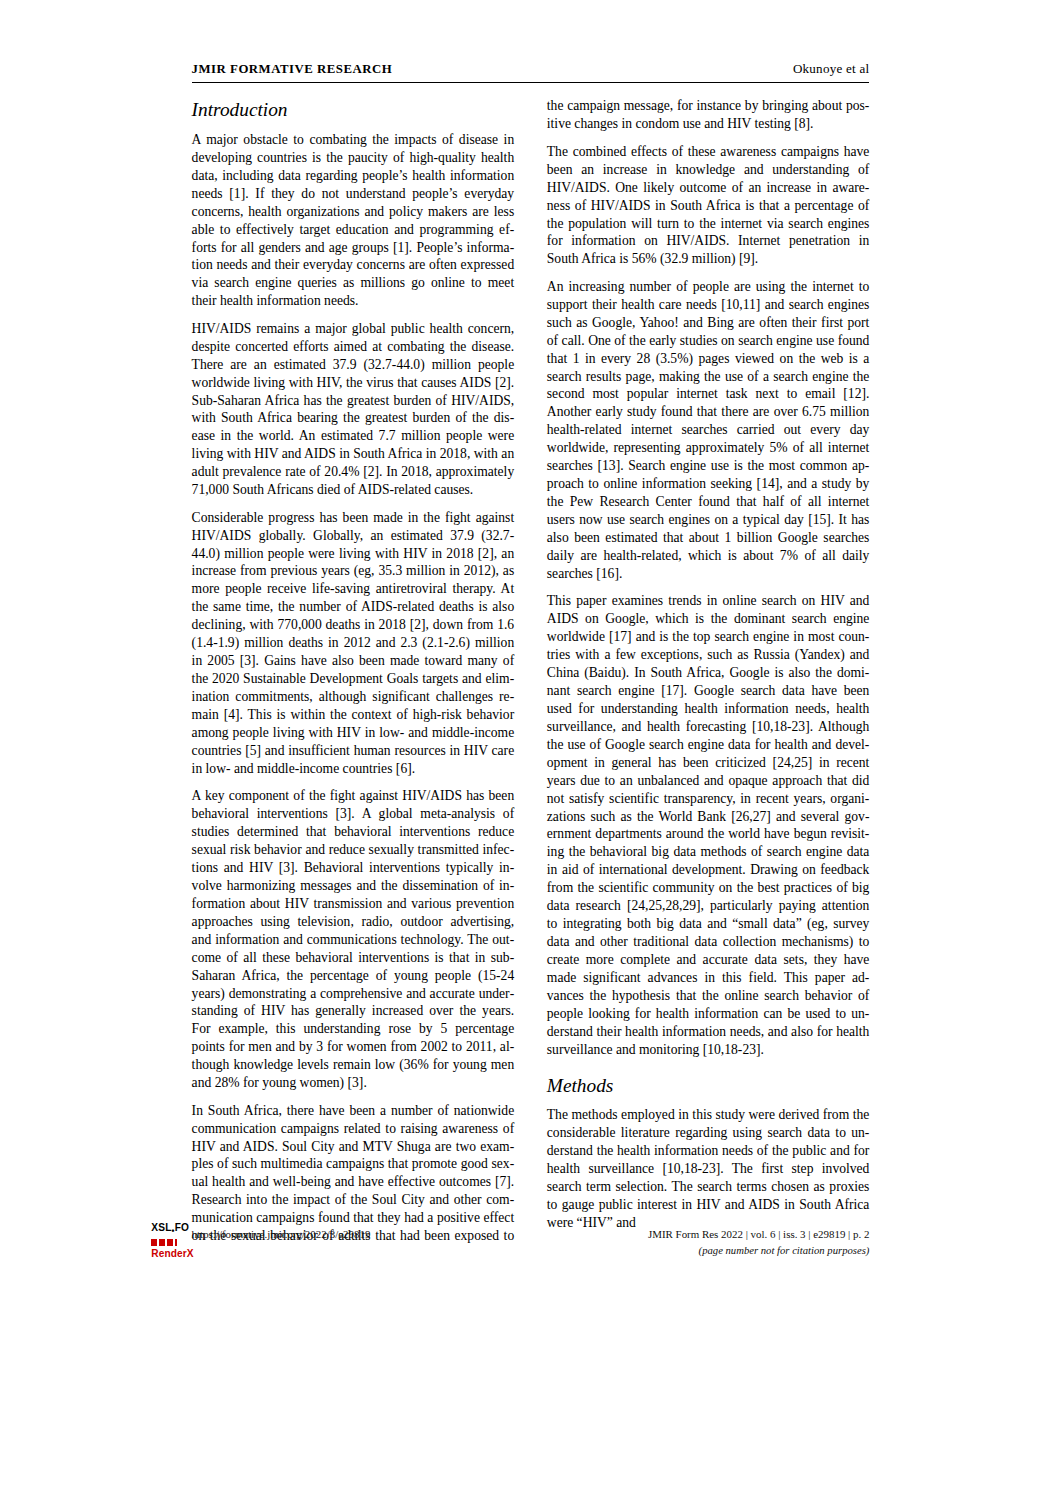JMIR FORMATIVE RESEARCH Okunoye et al
Introduction
A major obstacle to combating the impacts of disease in developing countries is the paucity of high-quality health data, including data regarding people’s health information needs [1]. If they do not understand people’s everyday concerns, health organizations and policy makers are less able to effectively target education and programming efforts for all genders and age groups [1]. People’s information needs and their everyday concerns are often expressed via search engine queries as millions go online to meet their health information needs.
HIV/AIDS remains a major global public health concern, despite concerted efforts aimed at combating the disease. There are an estimated 37.9 (32.7-44.0) million people worldwide living with HIV, the virus that causes AIDS [2]. Sub-Saharan Africa has the greatest burden of HIV/AIDS, with South Africa bearing the greatest burden of the disease in the world. An estimated 7.7 million people were living with HIV and AIDS in South Africa in 2018, with an adult prevalence rate of 20.4% [2]. In 2018, approximately 71,000 South Africans died of AIDS-related causes.
Considerable progress has been made in the fight against HIV/AIDS globally. Globally, an estimated 37.9 (32.7-44.0) million people were living with HIV in 2018 [2], an increase from previous years (eg, 35.3 million in 2012), as more people receive life-saving antiretroviral therapy. At the same time, the number of AIDS-related deaths is also declining, with 770,000 deaths in 2018 [2], down from 1.6 (1.4-1.9) million deaths in 2012 and 2.3 (2.1-2.6) million in 2005 [3]. Gains have also been made toward many of the 2020 Sustainable Development Goals targets and elimination commitments, although significant challenges remain [4]. This is within the context of high-risk behavior among people living with HIV in low- and middle-income countries [5] and insufficient human resources in HIV care in low- and middle-income countries [6].
A key component of the fight against HIV/AIDS has been behavioral interventions [3]. A global meta-analysis of studies determined that behavioral interventions reduce sexual risk behavior and reduce sexually transmitted infections and HIV [3]. Behavioral interventions typically involve harmonizing messages and the dissemination of information about HIV transmission and various prevention approaches using television, radio, outdoor advertising, and information and communications technology. The outcome of all these behavioral interventions is that in sub-Saharan Africa, the percentage of young people (15-24 years) demonstrating a comprehensive and accurate understanding of HIV has generally increased over the years. For example, this understanding rose by 5 percentage points for men and by 3 for women from 2002 to 2011, although knowledge levels remain low (36% for young men and 28% for young women) [3].
In South Africa, there have been a number of nationwide communication campaigns related to raising awareness of HIV and AIDS. Soul City and MTV Shuga are two examples of such multimedia campaigns that promote good sexual health and well-being and have effective outcomes [7]. Research into the impact of the Soul City and other communication campaigns found that they had a positive effect on the sexual behavior of adults that had been exposed to the campaign message, for instance by bringing about positive changes in condom use and HIV testing [8].
The combined effects of these awareness campaigns have been an increase in knowledge and understanding of HIV/AIDS. One likely outcome of an increase in awareness of HIV/AIDS in South Africa is that a percentage of the population will turn to the internet via search engines for information on HIV/AIDS. Internet penetration in South Africa is 56% (32.9 million) [9].
An increasing number of people are using the internet to support their health care needs [10,11] and search engines such as Google, Yahoo! and Bing are often their first port of call. One of the early studies on search engine use found that 1 in every 28 (3.5%) pages viewed on the web is a search results page, making the use of a search engine the second most popular internet task next to email [12]. Another early study found that there are over 6.75 million health-related internet searches carried out every day worldwide, representing approximately 5% of all internet searches [13]. Search engine use is the most common approach to online information seeking [14], and a study by the Pew Research Center found that half of all internet users now use search engines on a typical day [15]. It has also been estimated that about 1 billion Google searches daily are health-related, which is about 7% of all daily searches [16].
This paper examines trends in online search on HIV and AIDS on Google, which is the dominant search engine worldwide [17] and is the top search engine in most countries with a few exceptions, such as Russia (Yandex) and China (Baidu). In South Africa, Google is also the dominant search engine [17]. Google search data have been used for understanding health information needs, health surveillance, and health forecasting [10,18-23]. Although the use of Google search engine data for health and development in general has been criticized [24,25] in recent years due to an unbalanced and opaque approach that did not satisfy scientific transparency, in recent years, organizations such as the World Bank [26,27] and several government departments around the world have begun revisiting the behavioral big data methods of search engine data in aid of international development. Drawing on feedback from the scientific community on the best practices of big data research [24,25,28,29], particularly paying attention to integrating both big data and “small data” (eg, survey data and other traditional data collection mechanisms) to create more complete and accurate data sets, they have made significant advances in this field. This paper advances the hypothesis that the online search behavior of people looking for health information can be used to understand their health information needs, and also for health surveillance and monitoring [10,18-23].
Methods
The methods employed in this study were derived from the considerable literature regarding using search data to understand the health information needs of the public and for health surveillance [10,18-23]. The first step involved search term selection. The search terms chosen as proxies to gauge public interest in HIV and AIDS in South Africa were “HIV” and
https://formative.jmir.org/2022/3/e29819 JMIR Form Res 2022 | vol. 6 | iss. 3 | e29819 | p. 2
(page number not for citation purposes)
XSL•FO
RenderX